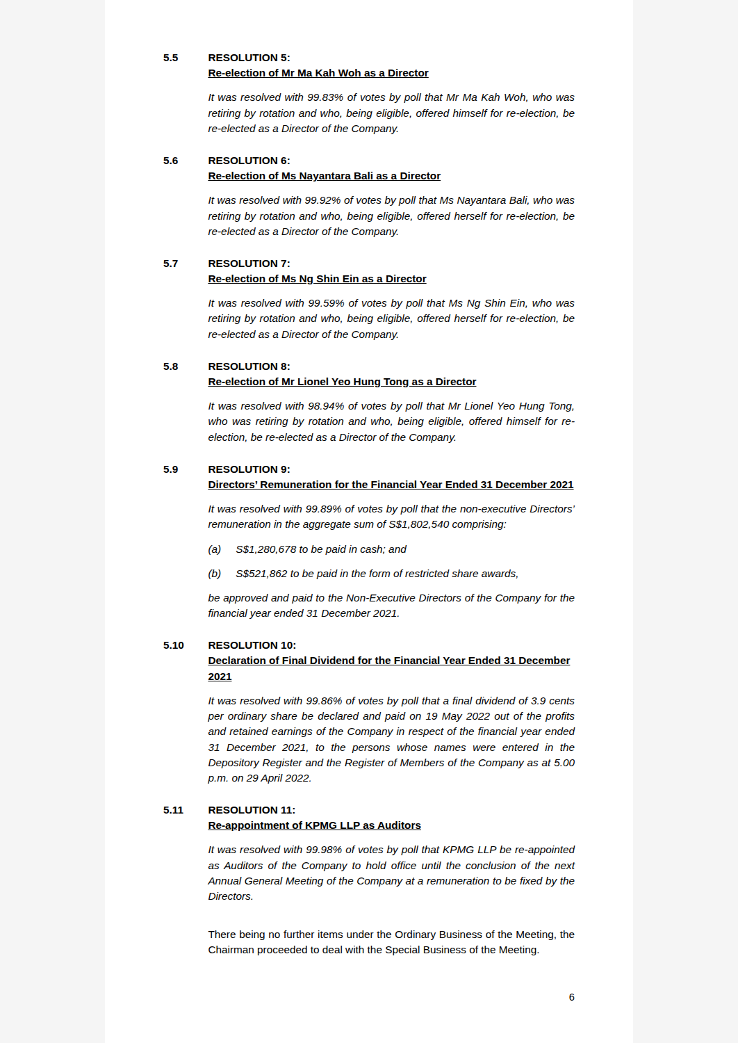5.5
RESOLUTION 5:Re-election of Mr Ma Kah Woh as a Director
It was resolved with 99.83% of votes by poll that Mr Ma Kah Woh, who was retiring by rotation and who, being eligible, offered himself for re-election, be re-elected as a Director of the Company.
5.6
RESOLUTION 6:Re-election of Ms Nayantara Bali as a Director
It was resolved with 99.92% of votes by poll that Ms Nayantara Bali, who was retiring by rotation and who, being eligible, offered herself for re-election, be re-elected as a Director of the Company.
5.7
RESOLUTION 7:Re-election of Ms Ng Shin Ein as a Director
It was resolved with 99.59% of votes by poll that Ms Ng Shin Ein, who was retiring by rotation and who, being eligible, offered herself for re-election, be re-elected as a Director of the Company.
5.8
RESOLUTION 8:Re-election of Mr Lionel Yeo Hung Tong as a Director
It was resolved with 98.94% of votes by poll that Mr Lionel Yeo Hung Tong, who was retiring by rotation and who, being eligible, offered himself for re-election, be re-elected as a Director of the Company.
5.9
RESOLUTION 9:Directors’ Remuneration for the Financial Year Ended 31 December 2021
It was resolved with 99.89% of votes by poll that the non-executive Directors’ remuneration in the aggregate sum of S$1,802,540 comprising:
(a) S$1,280,678 to be paid in cash; and
(b) S$521,862 to be paid in the form of restricted share awards,
be approved and paid to the Non-Executive Directors of the Company for the financial year ended 31 December 2021.
5.10
RESOLUTION 10:Declaration of Final Dividend for the Financial Year Ended 31 December 2021
It was resolved with 99.86% of votes by poll that a final dividend of 3.9 cents per ordinary share be declared and paid on 19 May 2022 out of the profits and retained earnings of the Company in respect of the financial year ended 31 December 2021, to the persons whose names were entered in the Depository Register and the Register of Members of the Company as at 5.00 p.m. on 29 April 2022.
5.11
RESOLUTION 11:Re-appointment of KPMG LLP as Auditors
It was resolved with 99.98% of votes by poll that KPMG LLP be re-appointed as Auditors of the Company to hold office until the conclusion of the next Annual General Meeting of the Company at a remuneration to be fixed by the Directors.
There being no further items under the Ordinary Business of the Meeting, the Chairman proceeded to deal with the Special Business of the Meeting.
6